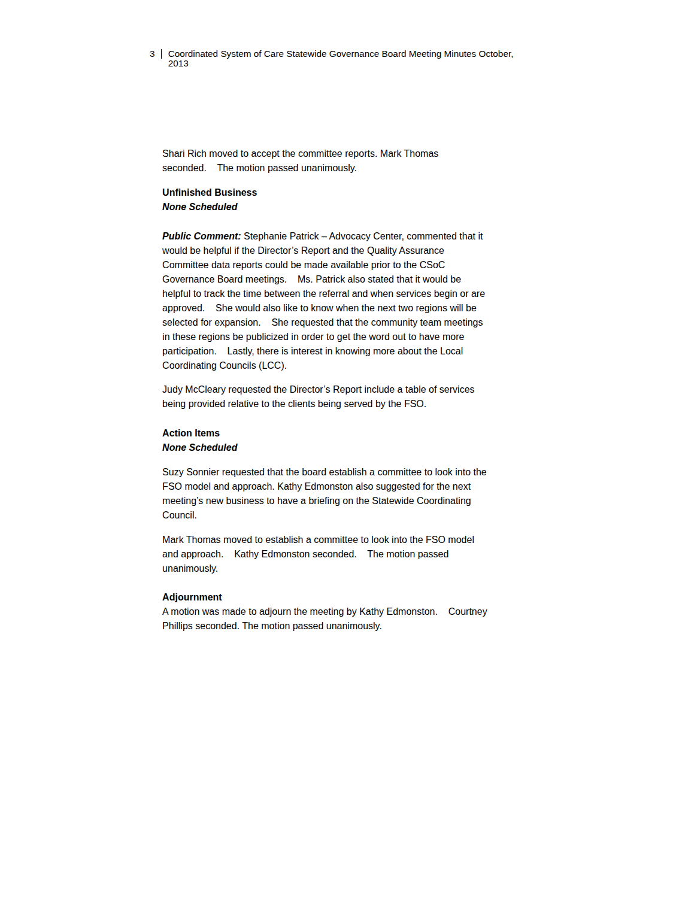3
Coordinated System of Care Statewide Governance Board Meeting Minutes October, 2013
Shari Rich moved to accept the committee reports. Mark Thomas seconded. The motion passed unanimously.
Unfinished Business
None Scheduled
Public Comment: Stephanie Patrick – Advocacy Center, commented that it would be helpful if the Director’s Report and the Quality Assurance Committee data reports could be made available prior to the CSoC Governance Board meetings. Ms. Patrick also stated that it would be helpful to track the time between the referral and when services begin or are approved. She would also like to know when the next two regions will be selected for expansion. She requested that the community team meetings in these regions be publicized in order to get the word out to have more participation. Lastly, there is interest in knowing more about the Local Coordinating Councils (LCC).
Judy McCleary requested the Director’s Report include a table of services being provided relative to the clients being served by the FSO.
Action Items
None Scheduled
Suzy Sonnier requested that the board establish a committee to look into the FSO model and approach. Kathy Edmonston also suggested for the next meeting’s new business to have a briefing on the Statewide Coordinating Council.
Mark Thomas moved to establish a committee to look into the FSO model and approach. Kathy Edmonston seconded. The motion passed unanimously.
Adjournment
A motion was made to adjourn the meeting by Kathy Edmonston. Courtney Phillips seconded. The motion passed unanimously.